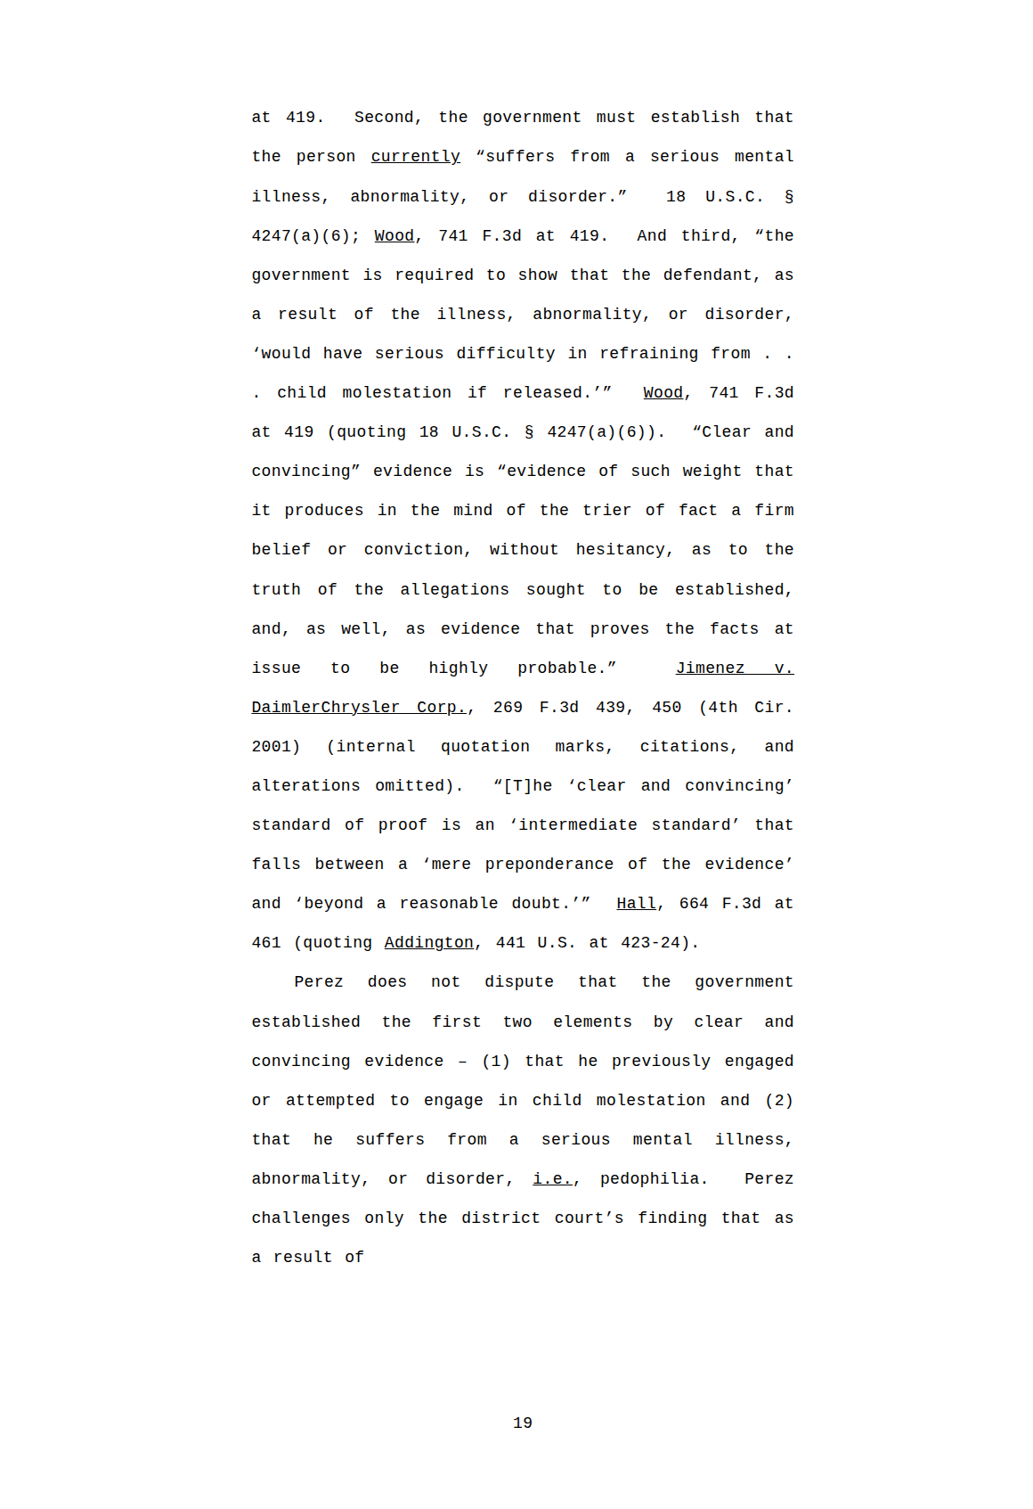at 419. Second, the government must establish that the person currently “suffers from a serious mental illness, abnormality, or disorder.” 18 U.S.C. § 4247(a)(6); Wood, 741 F.3d at 419. And third, “the government is required to show that the defendant, as a result of the illness, abnormality, or disorder, ‘would have serious difficulty in refraining from . . . child molestation if released.’” Wood, 741 F.3d at 419 (quoting 18 U.S.C. § 4247(a)(6)). “Clear and convincing” evidence is “evidence of such weight that it produces in the mind of the trier of fact a firm belief or conviction, without hesitancy, as to the truth of the allegations sought to be established, and, as well, as evidence that proves the facts at issue to be highly probable.” Jimenez v. DaimlerChrysler Corp., 269 F.3d 439, 450 (4th Cir. 2001) (internal quotation marks, citations, and alterations omitted). “[T]he ‘clear and convincing’ standard of proof is an ‘intermediate standard’ that falls between a ‘mere preponderance of the evidence’ and ‘beyond a reasonable doubt.’” Hall, 664 F.3d at 461 (quoting Addington, 441 U.S. at 423-24).
Perez does not dispute that the government established the first two elements by clear and convincing evidence – (1) that he previously engaged or attempted to engage in child molestation and (2) that he suffers from a serious mental illness, abnormality, or disorder, i.e., pedophilia. Perez challenges only the district court’s finding that as a result of
19